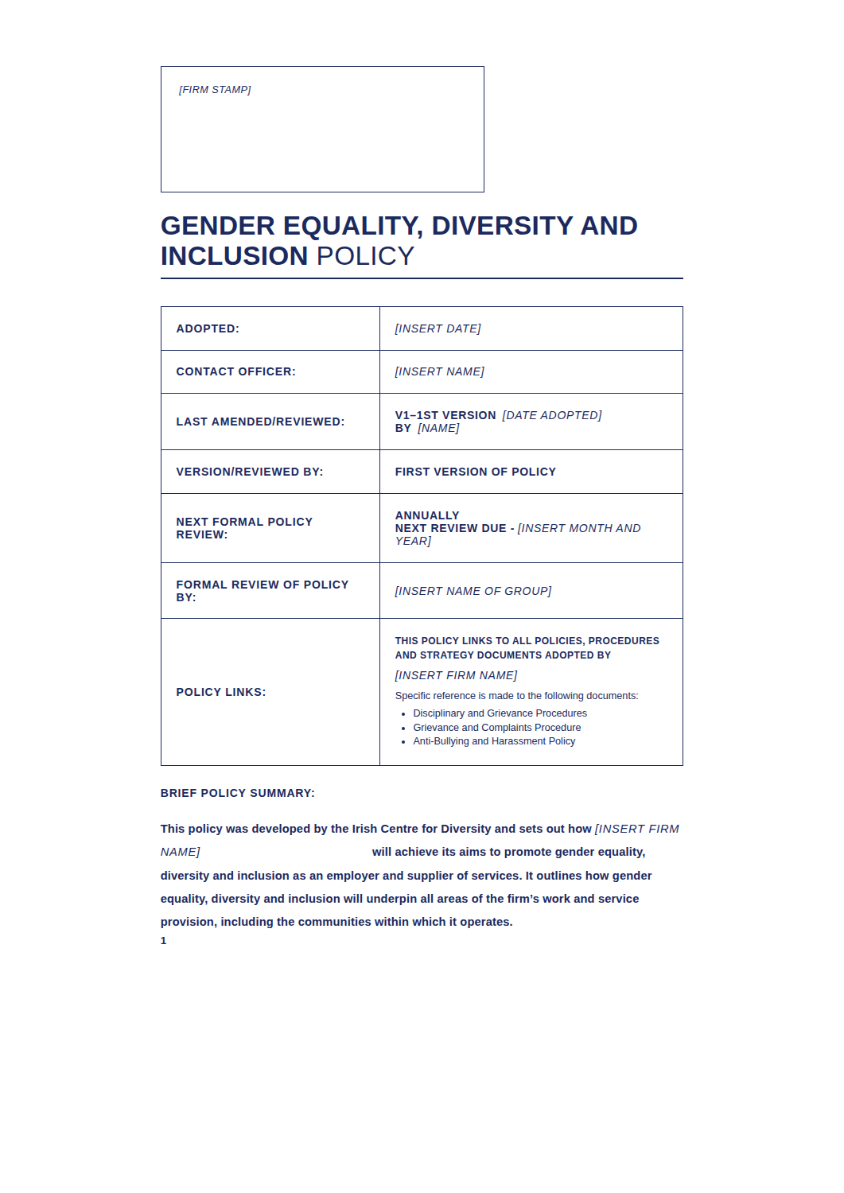[FIRM STAMP]
GENDER EQUALITY, DIVERSITY AND INCLUSION POLICY
| Adopted: | [INSERT DATE] |
| Contact Officer: | [INSERT NAME] |
| Last Amended/Reviewed: | V1–1st Version [DATE ADOPTED] By [NAME] |
| Version/Reviewed By: | First Version of Policy |
| Next Formal Policy Review: | Annually Next Review Due - [INSERT MONTH AND YEAR] |
| Formal Review of Policy By: | [INSERT NAME OF GROUP] |
| Policy Links: | This policy links to all policies, procedures and strategy documents adopted by [INSERT FIRM NAME] Specific reference is made to the following documents: Disciplinary and Grievance Procedures Grievance and Complaints Procedure Anti-Bullying and Harassment Policy |
Brief Policy Summary:
This policy was developed by the Irish Centre for Diversity and sets out how [INSERT FIRM NAME] will achieve its aims to promote gender equality, diversity and inclusion as an employer and supplier of services. It outlines how gender equality, diversity and inclusion will underpin all areas of the firm’s work and service provision, including the communities within which it operates.
1